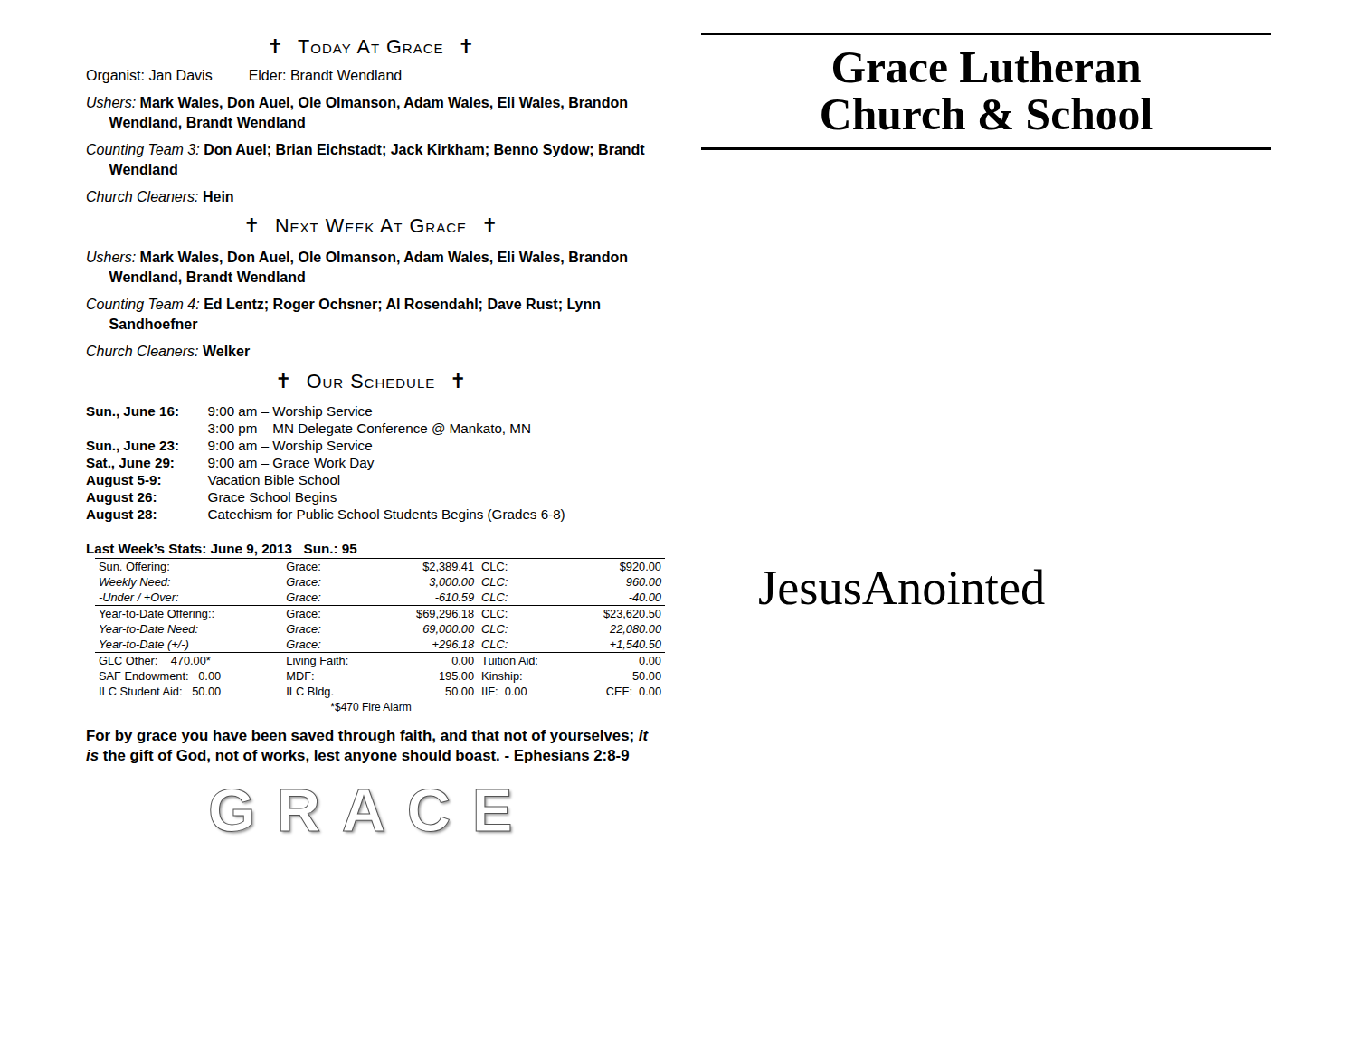✝ Today At Grace ✝
Organist: Jan Davis
Elder: Brandt Wendland
Ushers: Mark Wales, Don Auel, Ole Olmanson, Adam Wales, Eli Wales, Brandon Wendland, Brandt Wendland
Counting Team 3: Don Auel; Brian Eichstadt; Jack Kirkham; Benno Sydow; Brandt Wendland
Church Cleaners: Hein
✝ Next Week At Grace ✝
Ushers: Mark Wales, Don Auel, Ole Olmanson, Adam Wales, Eli Wales, Brandon Wendland, Brandt Wendland
Counting Team 4: Ed Lentz; Roger Ochsner; Al Rosendahl; Dave Rust; Lynn Sandhoefner
Church Cleaners: Welker
✝ Our Schedule ✝
| Sun., June 16: | 9:00 am – Worship Service |
| | 3:00 pm – MN Delegate Conference @ Mankato, MN |
| Sun., June 23: | 9:00 am – Worship Service |
| Sat., June 29: | 9:00 am – Grace Work Day |
| August 5-9: | Vacation Bible School |
| August 26: | Grace School Begins |
| August 28: | Catechism for Public School Students Begins (Grades 6-8) |
Last Week’s Stats: June 9, 2013 Sun.: 95
| Sun. Offering: | Grace: | $2,389.41 | CLC: | $920.00 |
| Weekly Need: | Grace: | 3,000.00 | CLC: | 960.00 |
| -Under / +Over: | Grace: | -610.59 | CLC: | -40.00 |
| Year-to-Date Offering:: | Grace: | $69,296.18 | CLC: | $23,620.50 |
| Year-to-Date Need: | Grace: | 69,000.00 | CLC: | 22,080.00 |
| Year-to-Date (+/-) | Grace: | +296.18 | CLC: | +1,540.50 |
| GLC Other: 470.00* | Living Faith: | 0.00 | Tuition Aid: | 0.00 |
| SAF Endowment: 0.00 | MDF: | 195.00 | Kinship: | 50.00 |
| ILC Student Aid: 50.00 | ILC Bldg. | 50.00 | IIF: 0.00 | CEF: 0.00 |
*$470 Fire Alarm
For by grace you have been saved through faith, and that not of yourselves; it is the gift of God, not of works, lest anyone should boast. - Ephesians 2:8-9
GRACE
Grace Lutheran
Church & School
Jesus Anointed